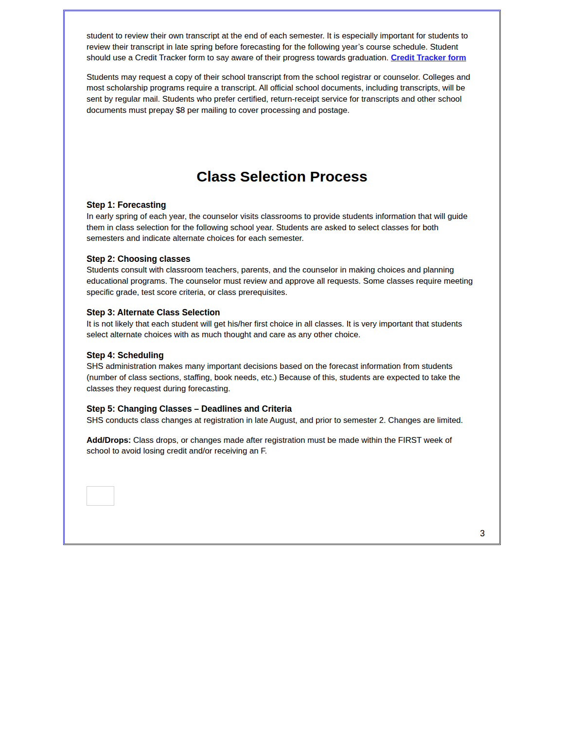student to review their own transcript at the end of each semester. It is especially important for students to review their transcript in late spring before forecasting for the following year’s course schedule. Student should use a Credit Tracker form to say aware of their progress towards graduation. Credit Tracker form
Students may request a copy of their school transcript from the school registrar or counselor. Colleges and most scholarship programs require a transcript. All official school documents, including transcripts, will be sent by regular mail. Students who prefer certified, return-receipt service for transcripts and other school documents must prepay $8 per mailing to cover processing and postage.
Class Selection Process
Step 1: Forecasting
In early spring of each year, the counselor visits classrooms to provide students information that will guide them in class selection for the following school year. Students are asked to select classes for both semesters and indicate alternate choices for each semester.
Step 2: Choosing classes
Students consult with classroom teachers, parents, and the counselor in making choices and planning educational programs. The counselor must review and approve all requests. Some classes require meeting specific grade, test score criteria, or class prerequisites.
Step 3: Alternate Class Selection
It is not likely that each student will get his/her first choice in all classes. It is very important that students select alternate choices with as much thought and care as any other choice.
Step 4: Scheduling
SHS administration makes many important decisions based on the forecast information from students (number of class sections, staffing, book needs, etc.) Because of this, students are expected to take the classes they request during forecasting.
Step 5: Changing Classes – Deadlines and Criteria
SHS conducts class changes at registration in late August, and prior to semester 2. Changes are limited.
Add/Drops: Class drops, or changes made after registration must be made within the FIRST week of school to avoid losing credit and/or receiving an F.
3